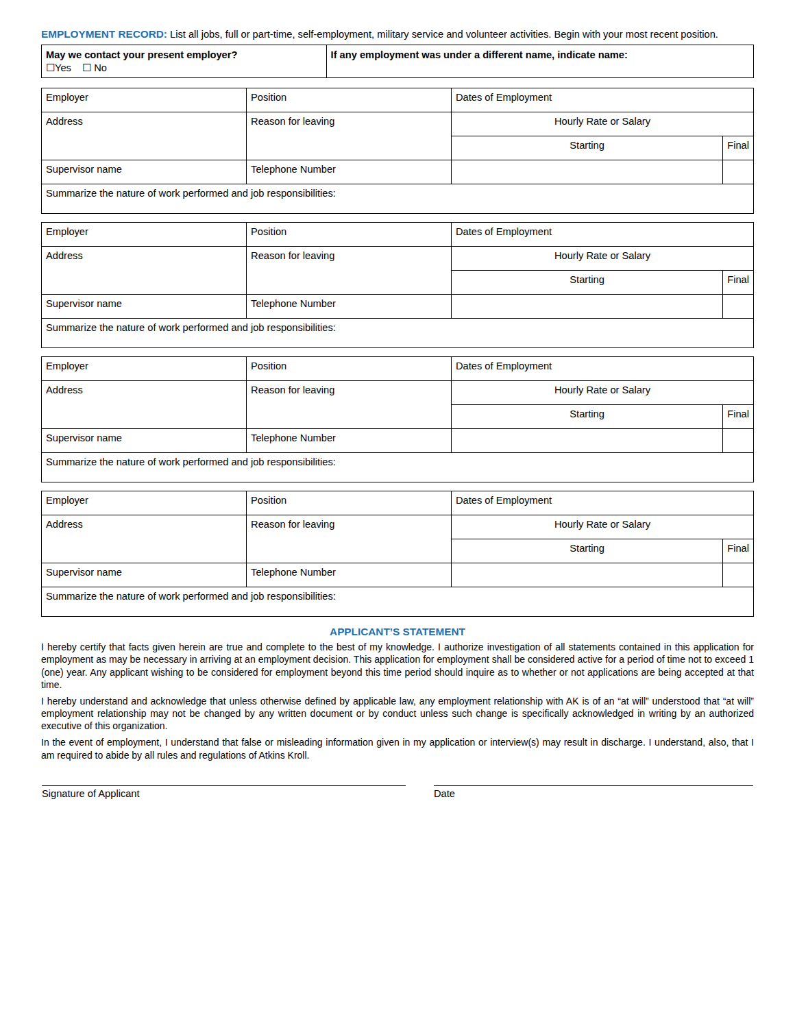EMPLOYMENT RECORD: List all jobs, full or part-time, self-employment, military service and volunteer activities. Begin with your most recent position.
| May we contact your present employer? ☐Yes ☐ No | If any employment was under a different name, indicate name: |
| Employer | Position | Dates of Employment |
| Address | Reason for leaving | Hourly Rate or Salary |
| Starting | Final |
| Supervisor name | Telephone Number | | |
| Summarize the nature of work performed and job responsibilities: |
| Employer | Position | Dates of Employment |
| Address | Reason for leaving | Hourly Rate or Salary |
| Starting | Final |
| Supervisor name | Telephone Number | | |
| Summarize the nature of work performed and job responsibilities: |
| Employer | Position | Dates of Employment |
| Address | Reason for leaving | Hourly Rate or Salary |
| Starting | Final |
| Supervisor name | Telephone Number | | |
| Summarize the nature of work performed and job responsibilities: |
| Employer | Position | Dates of Employment |
| Address | Reason for leaving | Hourly Rate or Salary |
| Starting | Final |
| Supervisor name | Telephone Number | | |
| Summarize the nature of work performed and job responsibilities: |
APPLICANT’S STATEMENT
I hereby certify that facts given herein are true and complete to the best of my knowledge. I authorize investigation of all statements contained in this application for employment as may be necessary in arriving at an employment decision. This application for employment shall be considered active for a period of time not to exceed 1 (one) year. Any applicant wishing to be considered for employment beyond this time period should inquire as to whether or not applications are being accepted at that time.
I hereby understand and acknowledge that unless otherwise defined by applicable law, any employment relationship with AK is of an “at will” understood that “at will” employment relationship may not be changed by any written document or by conduct unless such change is specifically acknowledged in writing by an authorized executive of this organization.
In the event of employment, I understand that false or misleading information given in my application or interview(s) may result in discharge. I understand, also, that I am required to abide by all rules and regulations of Atkins Kroll.
| Signature of Applicant | Date |